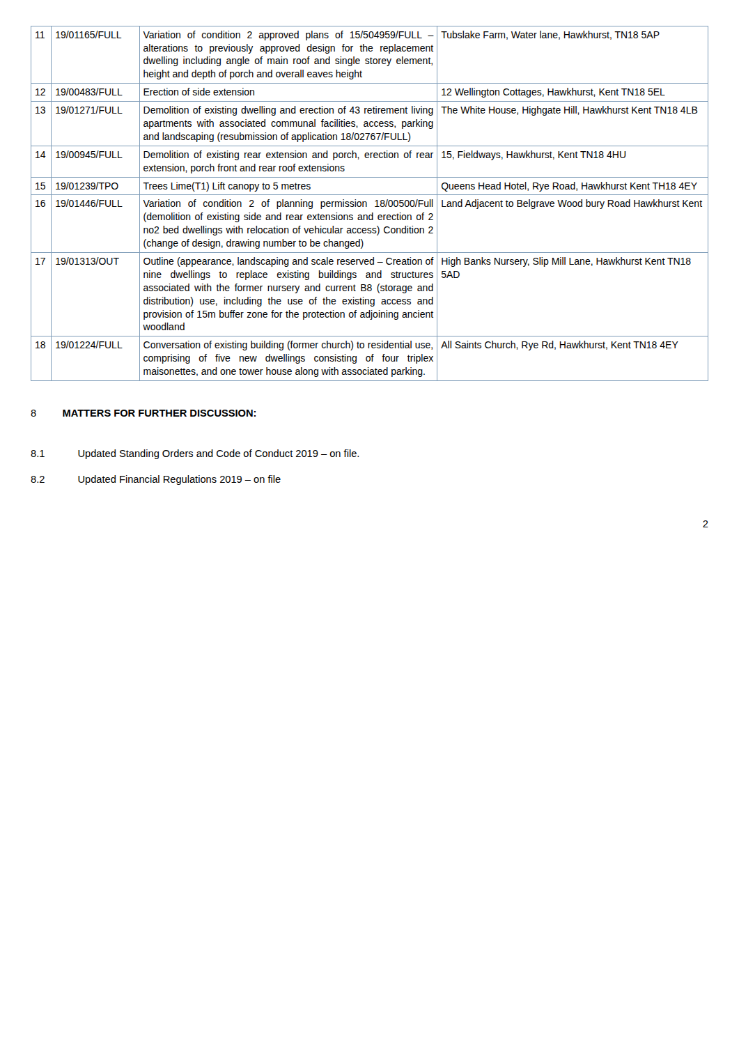| 11 | 19/01165/FULL | Variation of condition 2 approved plans of 15/504959/FULL – alterations to previously approved design for the replacement dwelling including angle of main roof and single storey element, height and depth of porch and overall eaves height | Tubslake Farm, Water lane, Hawkhurst, TN18 5AP |
| 12 | 19/00483/FULL | Erection of side extension | 12 Wellington Cottages, Hawkhurst, Kent TN18 5EL |
| 13 | 19/01271/FULL | Demolition of existing dwelling and erection of 43 retirement living apartments with associated communal facilities, access, parking and landscaping (resubmission of application 18/02767/FULL) | The White House, Highgate Hill, Hawkhurst Kent TN18 4LB |
| 14 | 19/00945/FULL | Demolition of existing rear extension and porch, erection of rear extension, porch front and rear roof extensions | 15, Fieldways, Hawkhurst, Kent TN18 4HU |
| 15 | 19/01239/TPO | Trees Lime(T1) Lift canopy to 5 metres | Queens Head Hotel, Rye Road, Hawkhurst Kent TH18 4EY |
| 16 | 19/01446/FULL | Variation of condition 2 of planning permission 18/00500/Full (demolition of existing side and rear extensions and erection of 2 no2 bed dwellings with relocation of vehicular access) Condition 2 (change of design, drawing number to be changed) | Land Adjacent to Belgrave Wood bury Road Hawkhurst Kent |
| 17 | 19/01313/OUT | Outline (appearance, landscaping and scale reserved – Creation of nine dwellings to replace existing buildings and structures associated with the former nursery and current B8 (storage and distribution) use, including the use of the existing access and provision of 15m buffer zone for the protection of adjoining ancient woodland | High Banks Nursery, Slip Mill Lane, Hawkhurst Kent TN18 5AD |
| 18 | 19/01224/FULL | Conversation of existing building (former church) to residential use, comprising of five new dwellings consisting of four triplex maisonettes, and one tower house along with associated parking. | All Saints Church, Rye Rd, Hawkhurst, Kent TN18 4EY |
8
MATTERS FOR FURTHER DISCUSSION:
8.1 Updated Standing Orders and Code of Conduct 2019 – on file.
8.2 Updated Financial Regulations 2019 – on file
2